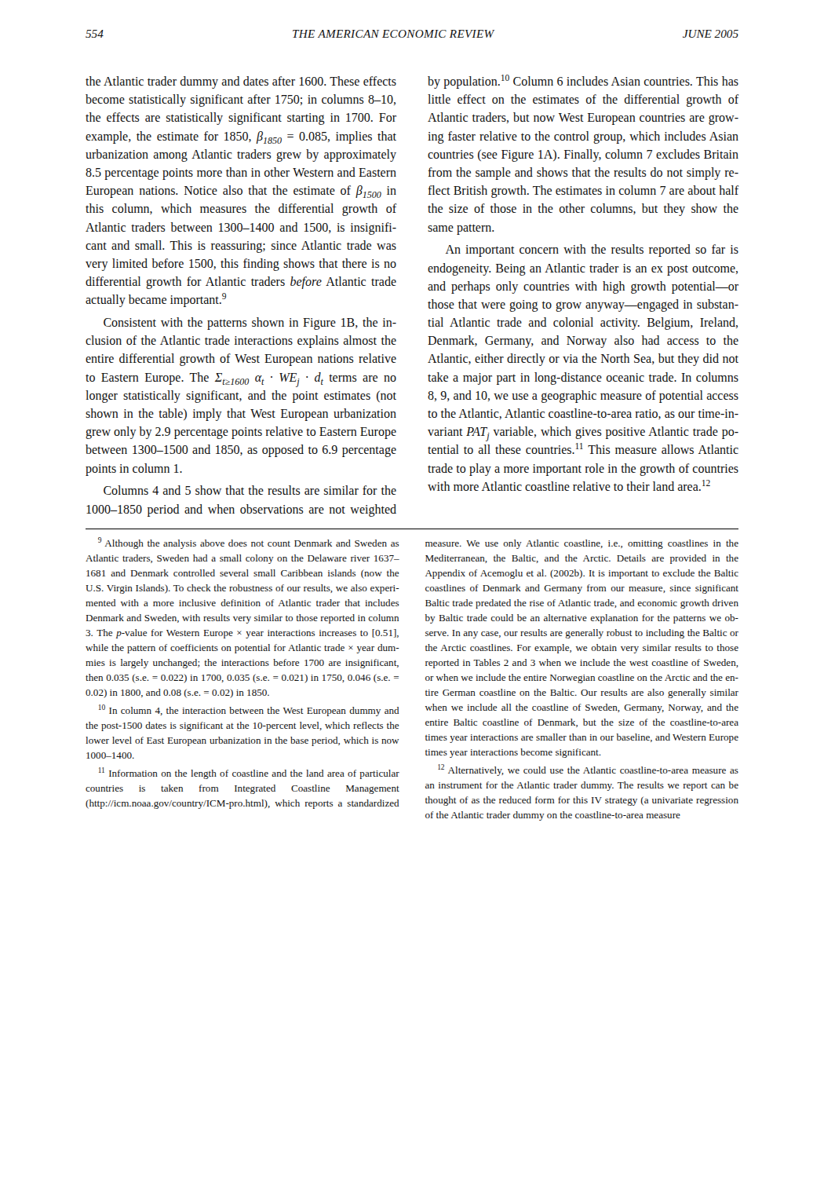554 THE AMERICAN ECONOMIC REVIEW JUNE 2005
the Atlantic trader dummy and dates after 1600. These effects become statistically significant after 1750; in columns 8–10, the effects are statistically significant starting in 1700. For example, the estimate for 1850, β1850 = 0.085, implies that urbanization among Atlantic traders grew by approximately 8.5 percentage points more than in other Western and Eastern European nations. Notice also that the estimate of β1500 in this column, which measures the differential growth of Atlantic traders between 1300–1400 and 1500, is insignificant and small. This is reassuring; since Atlantic trade was very limited before 1500, this finding shows that there is no differential growth for Atlantic traders before Atlantic trade actually became important.9
Consistent with the patterns shown in Figure 1B, the inclusion of the Atlantic trade interactions explains almost the entire differential growth of West European nations relative to Eastern Europe. The Σt≥1600 αt · WEj · dt terms are no longer statistically significant, and the point estimates (not shown in the table) imply that West European urbanization grew only by 2.9 percentage points relative to Eastern Europe between 1300–1500 and 1850, as opposed to 6.9 percentage points in column 1.
Columns 4 and 5 show that the results are similar for the 1000–1850 period and when observations are not weighted by population.10 Column 6 includes Asian countries. This has little effect on the estimates of the differential growth of Atlantic traders, but now West European countries are growing faster relative to the control group, which includes Asian countries (see Figure 1A). Finally, column 7 excludes Britain from the sample and shows that the results do not simply reflect British growth. The estimates in column 7 are about half the size of those in the other columns, but they show the same pattern.
An important concern with the results reported so far is endogeneity. Being an Atlantic trader is an ex post outcome, and perhaps only countries with high growth potential—or those that were going to grow anyway—engaged in substantial Atlantic trade and colonial activity. Belgium, Ireland, Denmark, Germany, and Norway also had access to the Atlantic, either directly or via the North Sea, but they did not take a major part in long-distance oceanic trade. In columns 8, 9, and 10, we use a geographic measure of potential access to the Atlantic, Atlantic coastline-to-area ratio, as our time-invariant PATj variable, which gives positive Atlantic trade potential to all these countries.11 This measure allows Atlantic trade to play a more important role in the growth of countries with more Atlantic coastline relative to their land area.12
9 Although the analysis above does not count Denmark and Sweden as Atlantic traders, Sweden had a small colony on the Delaware river 1637–1681 and Denmark controlled several small Caribbean islands (now the U.S. Virgin Islands). To check the robustness of our results, we also experimented with a more inclusive definition of Atlantic trader that includes Denmark and Sweden, with results very similar to those reported in column 3. The p-value for Western Europe × year interactions increases to [0.51], while the pattern of coefficients on potential for Atlantic trade × year dummies is largely unchanged; the interactions before 1700 are insignificant, then 0.035 (s.e. = 0.022) in 1700, 0.035 (s.e. = 0.021) in 1750, 0.046 (s.e. = 0.02) in 1800, and 0.08 (s.e. = 0.02) in 1850.
10 In column 4, the interaction between the West European dummy and the post-1500 dates is significant at the 10-percent level, which reflects the lower level of East European urbanization in the base period, which is now 1000–1400.
11 Information on the length of coastline and the land area of particular countries is taken from Integrated Coastline Management (http://icm.noaa.gov/country/ICM-pro.html), which reports a standardized measure. We use only Atlantic coastline, i.e., omitting coastlines in the Mediterranean, the Baltic, and the Arctic. Details are provided in the Appendix of Acemoglu et al. (2002b). It is important to exclude the Baltic coastlines of Denmark and Germany from our measure, since significant Baltic trade predated the rise of Atlantic trade, and economic growth driven by Baltic trade could be an alternative explanation for the patterns we observe. In any case, our results are generally robust to including the Baltic or the Arctic coastlines. For example, we obtain very similar results to those reported in Tables 2 and 3 when we include the west coastline of Sweden, or when we include the entire Norwegian coastline on the Arctic and the entire German coastline on the Baltic. Our results are also generally similar when we include all the coastline of Sweden, Germany, Norway, and the entire Baltic coastline of Denmark, but the size of the coastline-to-area times year interactions are smaller than in our baseline, and Western Europe times year interactions become significant.
12 Alternatively, we could use the Atlantic coastline-to-area measure as an instrument for the Atlantic trader dummy. The results we report can be thought of as the reduced form for this IV strategy (a univariate regression of the Atlantic trader dummy on the coastline-to-area measure